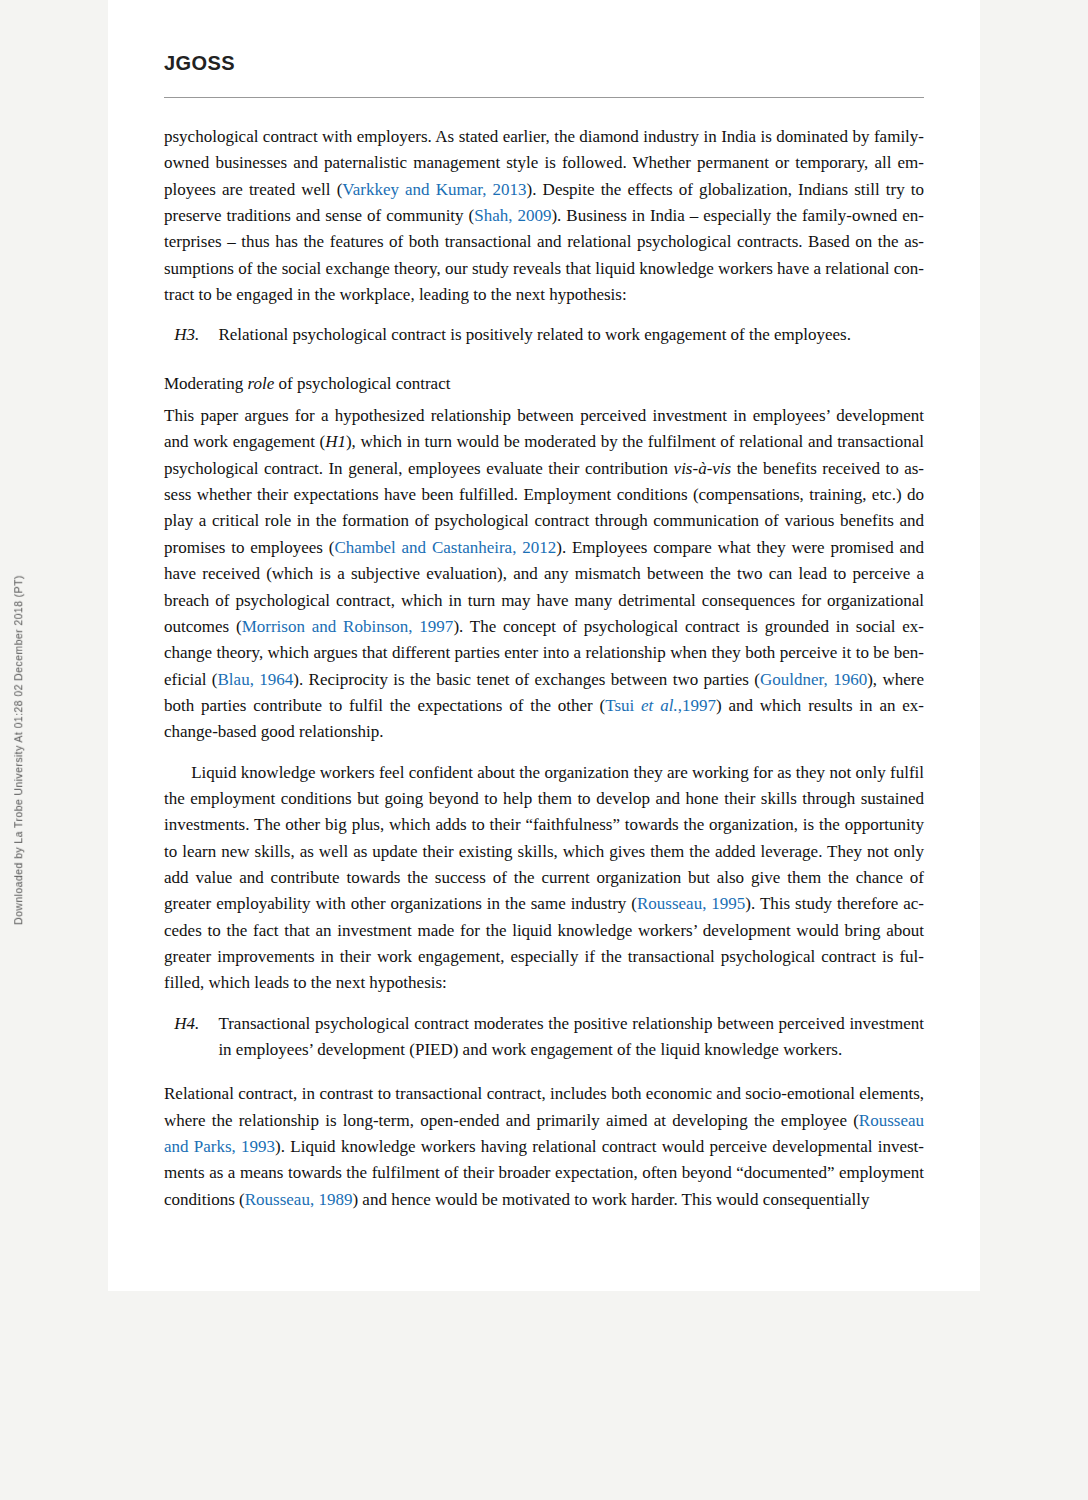Downloaded by La Trobe University At 01:28 02 December 2018 (PT)
JGOSS
psychological contract with employers. As stated earlier, the diamond industry in India is dominated by family-owned businesses and paternalistic management style is followed. Whether permanent or temporary, all employees are treated well (Varkkey and Kumar, 2013). Despite the effects of globalization, Indians still try to preserve traditions and sense of community (Shah, 2009). Business in India – especially the family-owned enterprises – thus has the features of both transactional and relational psychological contracts. Based on the assumptions of the social exchange theory, our study reveals that liquid knowledge workers have a relational contract to be engaged in the workplace, leading to the next hypothesis:
H3.
Relational psychological contract is positively related to work engagement of the employees.
Moderating role of psychological contract
This paper argues for a hypothesized relationship between perceived investment in employees’ development and work engagement (H1), which in turn would be moderated by the fulfilment of relational and transactional psychological contract. In general, employees evaluate their contribution vis-à-vis the benefits received to assess whether their expectations have been fulfilled. Employment conditions (compensations, training, etc.) do play a critical role in the formation of psychological contract through communication of various benefits and promises to employees (Chambel and Castanheira, 2012). Employees compare what they were promised and have received (which is a subjective evaluation), and any mismatch between the two can lead to perceive a breach of psychological contract, which in turn may have many detrimental consequences for organizational outcomes (Morrison and Robinson, 1997). The concept of psychological contract is grounded in social exchange theory, which argues that different parties enter into a relationship when they both perceive it to be beneficial (Blau, 1964). Reciprocity is the basic tenet of exchanges between two parties (Gouldner, 1960), where both parties contribute to fulfil the expectations of the other (Tsui et al.,1997) and which results in an exchange-based good relationship.
Liquid knowledge workers feel confident about the organization they are working for as they not only fulfil the employment conditions but going beyond to help them to develop and hone their skills through sustained investments. The other big plus, which adds to their “faithfulness” towards the organization, is the opportunity to learn new skills, as well as update their existing skills, which gives them the added leverage. They not only add value and contribute towards the success of the current organization but also give them the chance of greater employability with other organizations in the same industry (Rousseau, 1995). This study therefore accedes to the fact that an investment made for the liquid knowledge workers’ development would bring about greater improvements in their work engagement, especially if the transactional psychological contract is fulfilled, which leads to the next hypothesis:
H4.
Transactional psychological contract moderates the positive relationship between perceived investment in employees’ development (PIED) and work engagement of the liquid knowledge workers.
Relational contract, in contrast to transactional contract, includes both economic and socio-emotional elements, where the relationship is long-term, open-ended and primarily aimed at developing the employee (Rousseau and Parks, 1993). Liquid knowledge workers having relational contract would perceive developmental investments as a means towards the fulfilment of their broader expectation, often beyond “documented” employment conditions (Rousseau, 1989) and hence would be motivated to work harder. This would consequentially